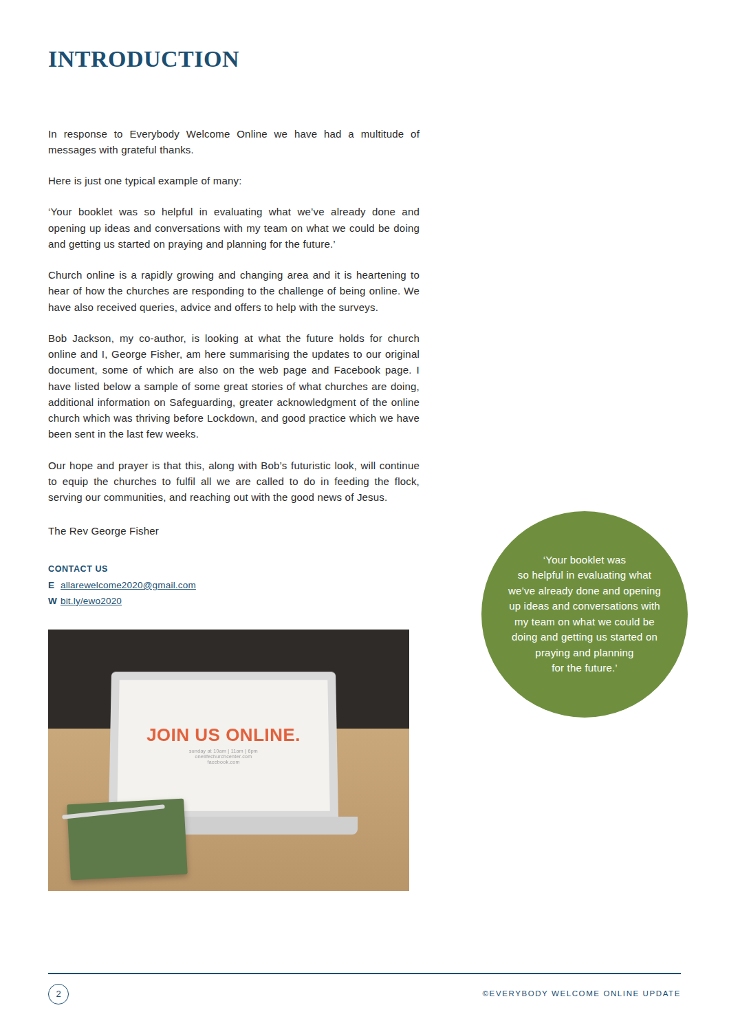INTRODUCTION
In response to Everybody Welcome Online we have had a multitude of messages with grateful thanks.
Here is just one typical example of many:
‘Your booklet was so helpful in evaluating what we’ve already done and opening up ideas and conversations with my team on what we could be doing and getting us started on praying and planning for the future.’
Church online is a rapidly growing and changing area and it is heartening to hear of how the churches are responding to the challenge of being online. We have also received queries, advice and offers to help with the surveys.
Bob Jackson, my co-author, is looking at what the future holds for church online and I, George Fisher, am here summarising the updates to our original document, some of which are also on the web page and Facebook page. I have listed below a sample of some great stories of what churches are doing, additional information on Safeguarding, greater acknowledgment of the online church which was thriving before Lockdown, and good practice which we have been sent in the last few weeks.
Our hope and prayer is that this, along with Bob’s futuristic look, will continue to equip the churches to fulfil all we are called to do in feeding the flock, serving our communities, and reaching out with the good news of Jesus.
The Rev George Fisher
CONTACT US
E allarewelcome2020@gmail.com
W bit.ly/ewo2020
JOIN US ONLINE.sunday at 10am | 11am | 6pm
onelifechurchcenter.com
facebook.com
‘Your booklet was
so helpful in evaluating what we’ve already done and opening up ideas and conversations with my team on what we could be doing and getting us started on praying and planning
for the future.’
2
©EVERYBODY WELCOME ONLINE UPDATE